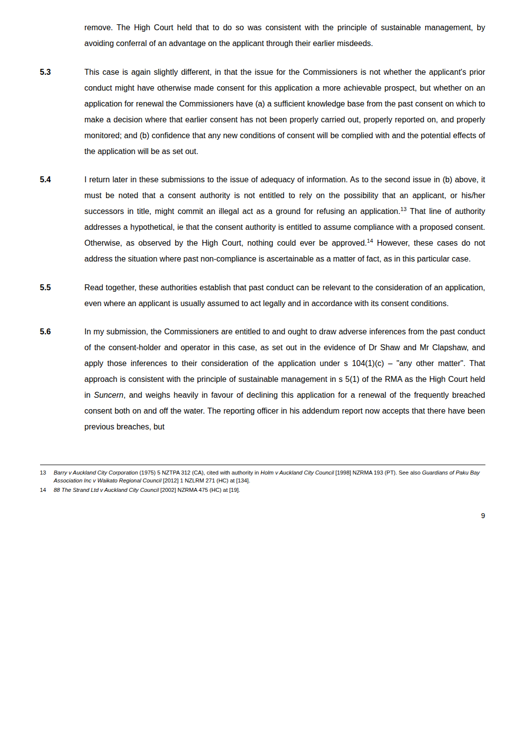remove. The High Court held that to do so was consistent with the principle of sustainable management, by avoiding conferral of an advantage on the applicant through their earlier misdeeds.
5.3
This case is again slightly different, in that the issue for the Commissioners is not whether the applicant's prior conduct might have otherwise made consent for this application a more achievable prospect, but whether on an application for renewal the Commissioners have (a) a sufficient knowledge base from the past consent on which to make a decision where that earlier consent has not been properly carried out, properly reported on, and properly monitored; and (b) confidence that any new conditions of consent will be complied with and the potential effects of the application will be as set out.
5.4
I return later in these submissions to the issue of adequacy of information. As to the second issue in (b) above, it must be noted that a consent authority is not entitled to rely on the possibility that an applicant, or his/her successors in title, might commit an illegal act as a ground for refusing an application.13 That line of authority addresses a hypothetical, ie that the consent authority is entitled to assume compliance with a proposed consent. Otherwise, as observed by the High Court, nothing could ever be approved.14 However, these cases do not address the situation where past non-compliance is ascertainable as a matter of fact, as in this particular case.
5.5
Read together, these authorities establish that past conduct can be relevant to the consideration of an application, even where an applicant is usually assumed to act legally and in accordance with its consent conditions.
5.6
In my submission, the Commissioners are entitled to and ought to draw adverse inferences from the past conduct of the consent-holder and operator in this case, as set out in the evidence of Dr Shaw and Mr Clapshaw, and apply those inferences to their consideration of the application under s 104(1)(c) – "any other matter". That approach is consistent with the principle of sustainable management in s 5(1) of the RMA as the High Court held in Suncern, and weighs heavily in favour of declining this application for a renewal of the frequently breached consent both on and off the water. The reporting officer in his addendum report now accepts that there have been previous breaches, but
13
Barry v Auckland City Corporation (1975) 5 NZTPA 312 (CA), cited with authority in Holm v Auckland City Council [1998] NZRMA 193 (PT). See also Guardians of Paku Bay Association Inc v Waikato Regional Council [2012] 1 NZLRM 271 (HC) at [134].
14
88 The Strand Ltd v Auckland City Council [2002] NZRMA 475 (HC) at [19].
9